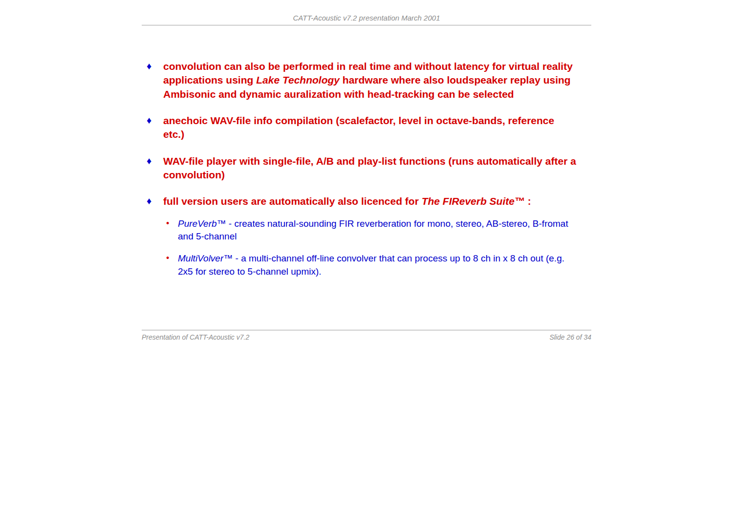CATT-Acoustic v7.2 presentation March 2001
convolution can also be performed in real time and without latency for virtual reality applications using Lake Technology hardware where also loudspeaker replay using Ambisonic and dynamic auralization with head-tracking can be selected
anechoic WAV-file info compilation (scalefactor, level in octave-bands, reference etc.)
WAV-file player with single-file, A/B and play-list functions (runs automatically after a convolution)
full version users are automatically also licenced for The FIReverb Suite™ :
PureVerb™ - creates natural-sounding FIR reverberation for mono, stereo, AB-stereo, B-fromat and 5-channel
MultiVolver™ - a multi-channel off-line convolver that can process up to 8 ch in x 8 ch out (e.g. 2x5 for stereo to 5-channel upmix).
Presentation of CATT-Acoustic v7.2 Slide 26 of 34